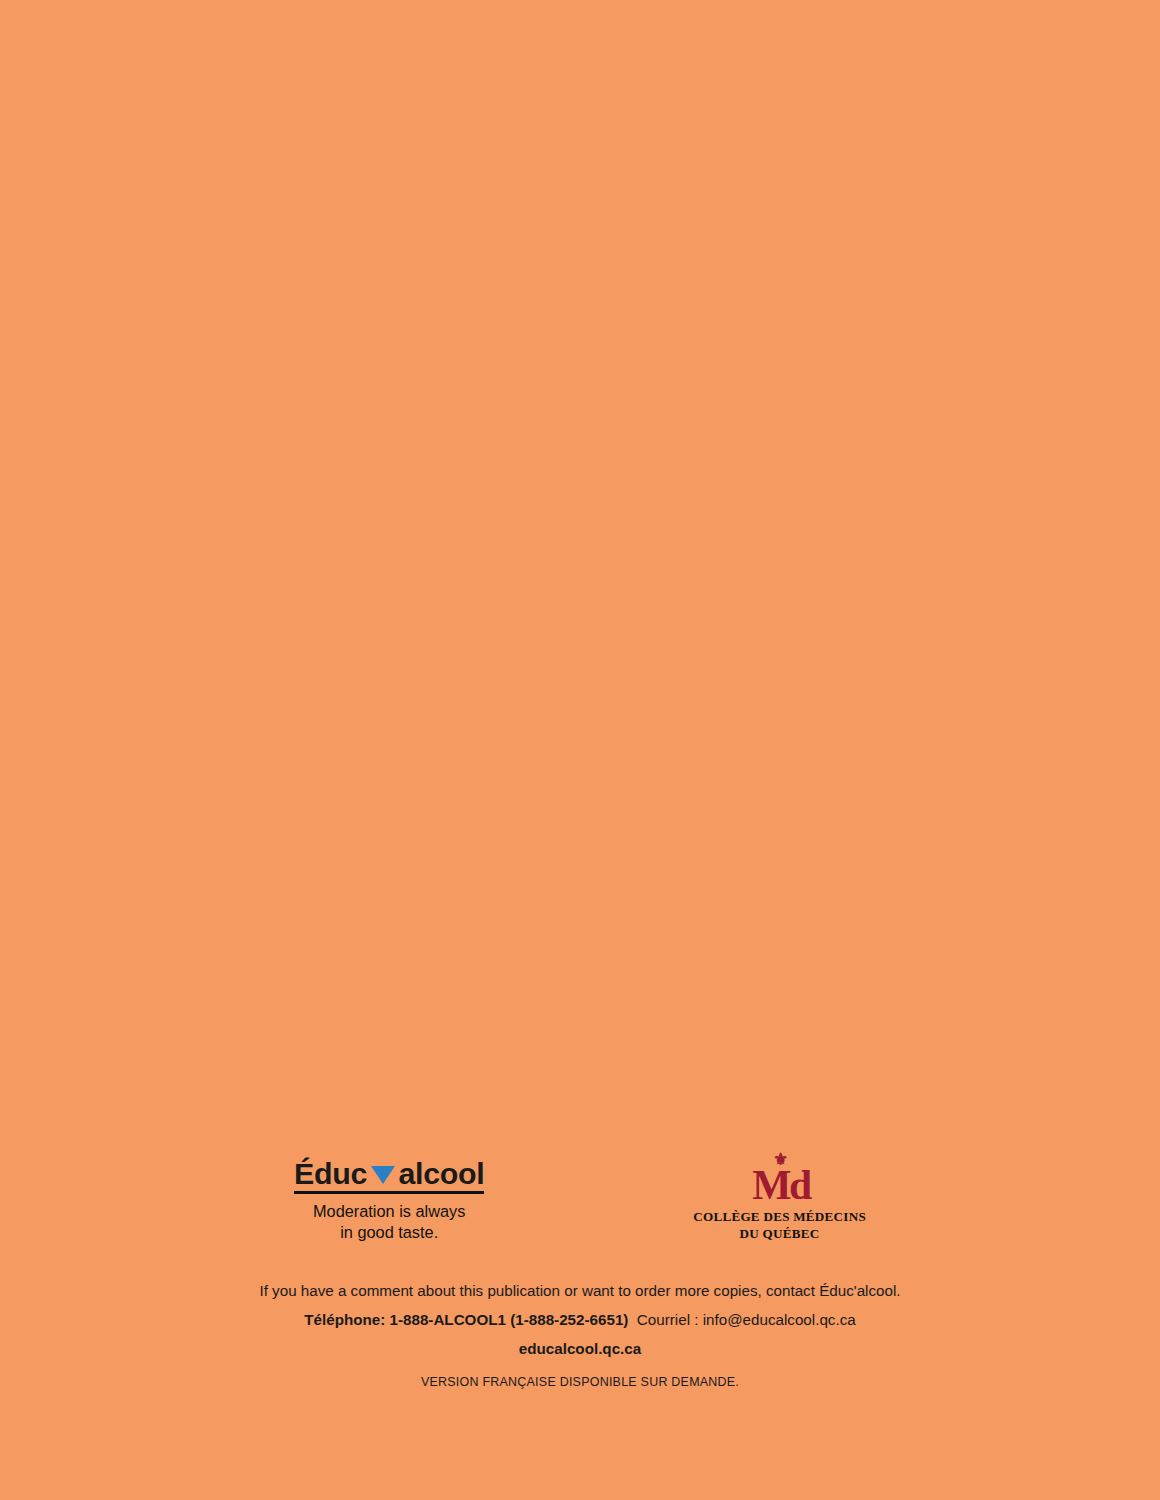Éduc alcool
Moderation is always
in good taste.
⚜ Md
COLLÈGE DES MÉDECINS
DU QUÉBEC
If you have a comment about this publication or want to order more copies, contact Éduc'alcool.
Téléphone: 1-888-ALCOOL1 (1-888-252-6651) Courriel : info@educalcool.qc.ca
educalcool.qc.ca
VERSION FRANÇAISE DISPONIBLE SUR DEMANDE.